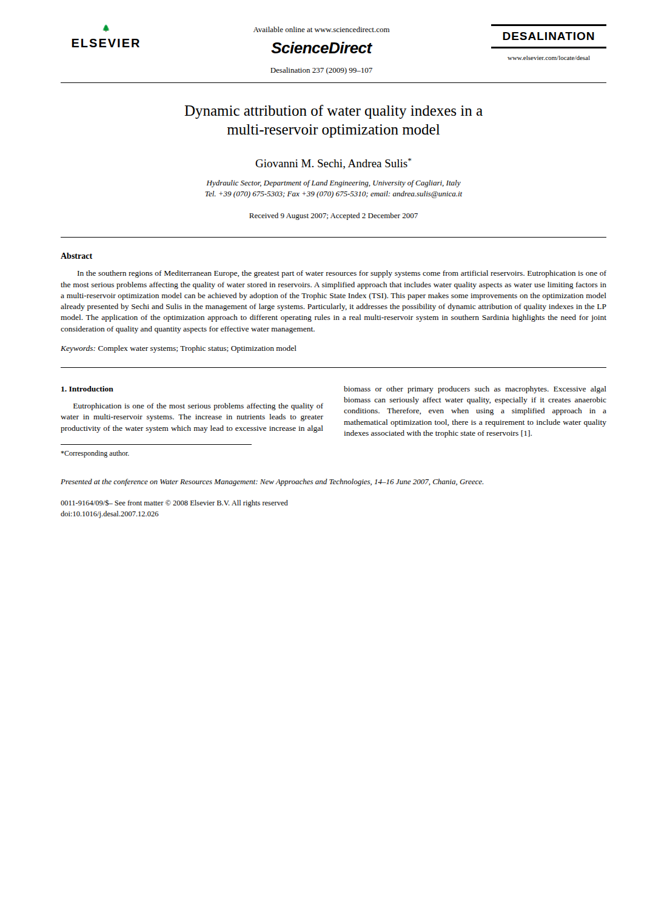🌲
ELSEVIER
Available online at www.sciencedirect.com
ScienceDirect
Desalination 237 (2009) 99–107
DESALINATION
www.elsevier.com/locate/desal
Dynamic attribution of water quality indexes in a
multi-reservoir optimization model
Giovanni M. Sechi, Andrea Sulis*
Hydraulic Sector, Department of Land Engineering, University of Cagliari, Italy
Tel. +39 (070) 675-5303; Fax +39 (070) 675-5310; email: andrea.sulis@unica.it
Received 9 August 2007; Accepted 2 December 2007
Abstract
In the southern regions of Mediterranean Europe, the greatest part of water resources for supply systems come from artificial reservoirs. Eutrophication is one of the most serious problems affecting the quality of water stored in reservoirs. A simplified approach that includes water quality aspects as water use limiting factors in a multi-reservoir optimization model can be achieved by adoption of the Trophic State Index (TSI). This paper makes some improvements on the optimization model already presented by Sechi and Sulis in the management of large systems. Particularly, it addresses the possibility of dynamic attribution of quality indexes in the LP model. The application of the optimization approach to different operating rules in a real multi-reservoir system in southern Sardinia highlights the need for joint consideration of quality and quantity aspects for effective water management.
Keywords: Complex water systems; Trophic status; Optimization model
1. Introduction
Eutrophication is one of the most serious problems affecting the quality of water in multi-reservoir systems. The increase in nutrients leads to greater productivity of the water system which may lead to excessive increase in algal biomass or other primary producers such as macrophytes. Excessive algal biomass can seriously affect water quality, especially if it creates anaerobic conditions. Therefore, even when using a simplified approach in a mathematical optimization tool, there is a requirement to include water quality indexes associated with the trophic state of reservoirs [1].
*Corresponding author.
Presented at the conference on Water Resources Management: New Approaches and Technologies, 14–16 June 2007, Chania, Greece.
0011-9164/09/$– See front matter © 2008 Elsevier B.V. All rights reserved
doi:10.1016/j.desal.2007.12.026